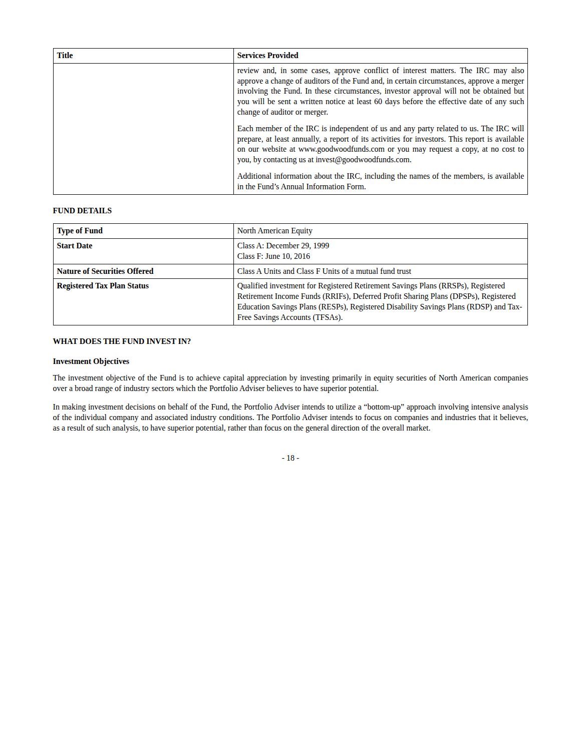| Title | Services Provided |
| --- | --- |
| | review and, in some cases, approve conflict of interest matters. The IRC may also approve a change of auditors of the Fund and, in certain circumstances, approve a merger involving the Fund. In these circumstances, investor approval will not be obtained but you will be sent a written notice at least 60 days before the effective date of any such change of auditor or merger. Each member of the IRC is independent of us and any party related to us. The IRC will prepare, at least annually, a report of its activities for investors. This report is available on our website at www.goodwoodfunds.com or you may request a copy, at no cost to you, by contacting us at invest@goodwoodfunds.com. Additional information about the IRC, including the names of the members, is available in the Fund’s Annual Information Form. |
FUND DETAILS
| Type of Fund | North American Equity |
| Start Date | Class A: December 29, 1999 Class F: June 10, 2016 |
| Nature of Securities Offered | Class A Units and Class F Units of a mutual fund trust |
| Registered Tax Plan Status | Qualified investment for Registered Retirement Savings Plans (RRSPs), Registered Retirement Income Funds (RRIFs), Deferred Profit Sharing Plans (DPSPs), Registered Education Savings Plans (RESPs), Registered Disability Savings Plans (RDSP) and Tax-Free Savings Accounts (TFSAs). |
WHAT DOES THE FUND INVEST IN?
Investment Objectives
The investment objective of the Fund is to achieve capital appreciation by investing primarily in equity securities of North American companies over a broad range of industry sectors which the Portfolio Adviser believes to have superior potential.
In making investment decisions on behalf of the Fund, the Portfolio Adviser intends to utilize a “bottom-up” approach involving intensive analysis of the individual company and associated industry conditions. The Portfolio Adviser intends to focus on companies and industries that it believes, as a result of such analysis, to have superior potential, rather than focus on the general direction of the overall market.
- 18 -